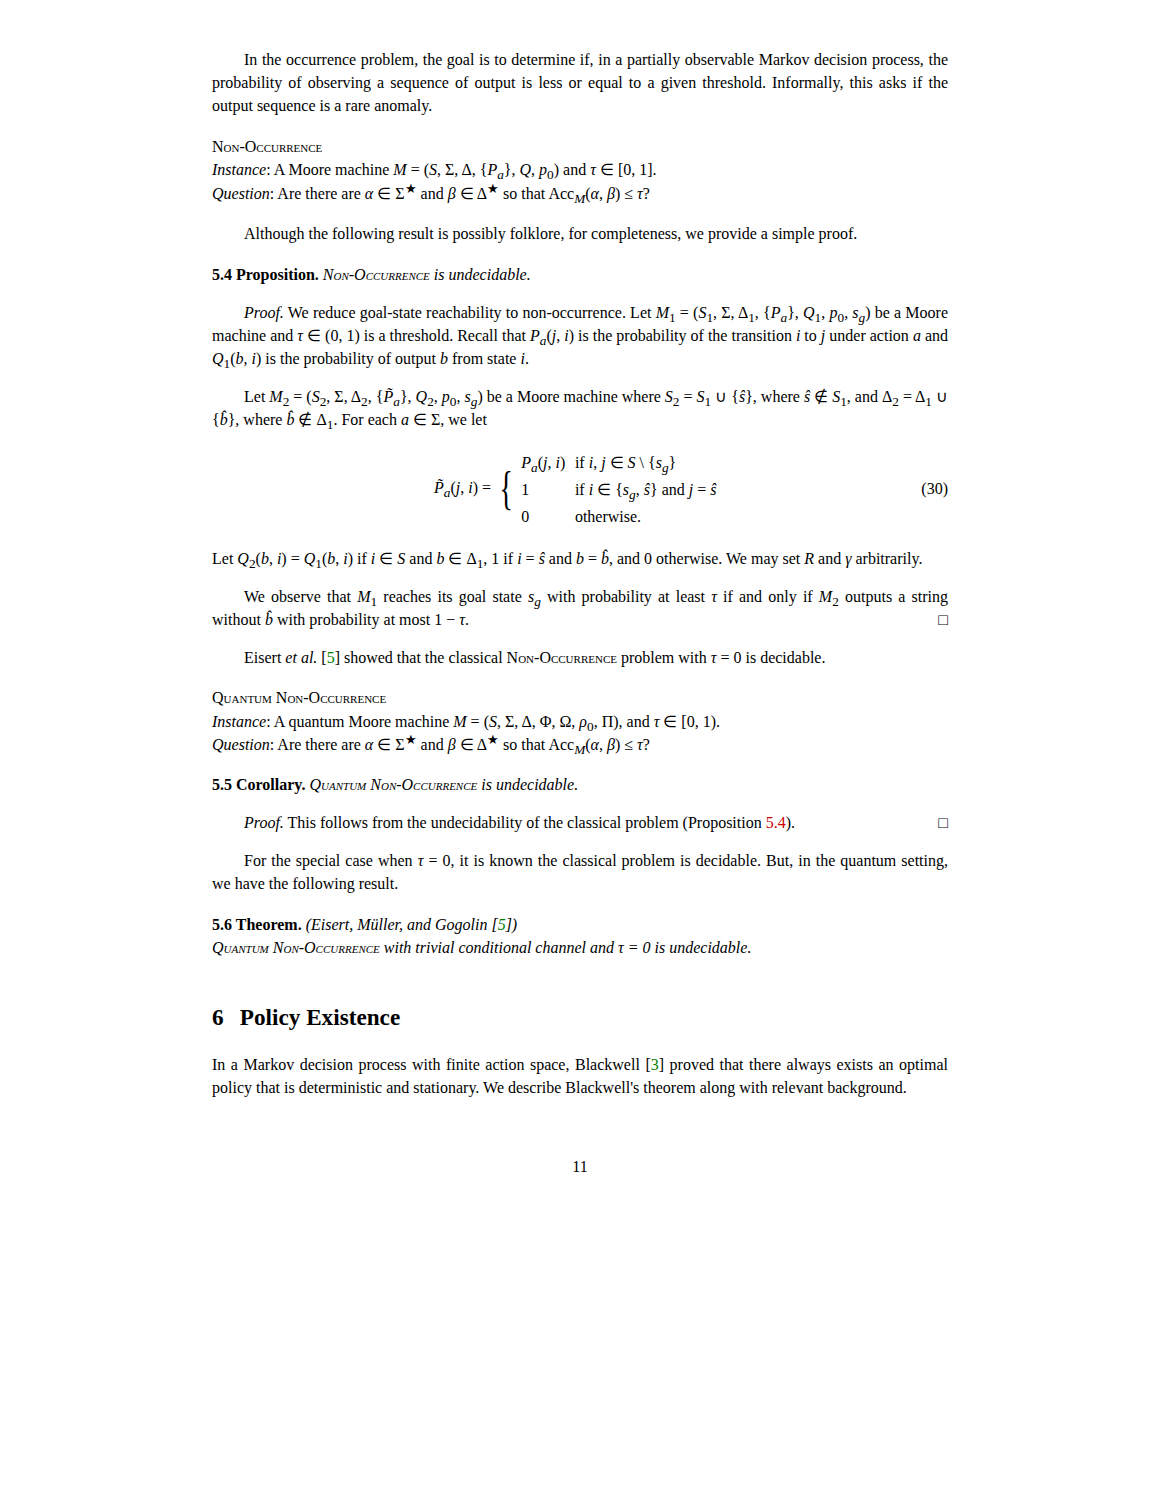In the occurrence problem, the goal is to determine if, in a partially observable Markov decision process, the probability of observing a sequence of output is less or equal to a given threshold. Informally, this asks if the output sequence is a rare anomaly.
Non-Occurrence
Instance: A Moore machine M = (S, Σ, Δ, {Pa}, Q, p0) and τ ∈ [0, 1].
Question: Are there are α ∈ Σ★ and β ∈ Δ★ so that AccM(α, β) ≤ τ?
Although the following result is possibly folklore, for completeness, we provide a simple proof.
5.4 Proposition. Non-Occurrence is undecidable.
Proof. We reduce goal-state reachability to non-occurrence. Let M1 = (S1, Σ, Δ1, {Pa}, Q1, p0, sg) be a Moore machine and τ ∈ (0, 1) is a threshold. Recall that Pa(j, i) is the probability of the transition i to j under action a and Q1(b, i) is the probability of output b from state i.
Let M2 = (S2, Σ, Δ2, {P̃a}, Q2, p0, sg) be a Moore machine where S2 = S1 ∪ {ŝ}, where ŝ ∉ S1, and Δ2 = Δ1 ∪ {b̂}, where b̂ ∉ Δ1. For each a ∈ Σ, we let
P̃a(j, i) = {
| P a ( j , i ) | if i , j ∈ S \ { s g } |
| 1 | if i ∈ { s g , ŝ } and j = ŝ |
| 0 | otherwise. |
(30)
Let Q2(b, i) = Q1(b, i) if i ∈ S and b ∈ Δ1, 1 if i = ŝ and b = b̂, and 0 otherwise. We may set R and γ arbitrarily.
We observe that M1 reaches its goal state sg with probability at least τ if and only if M2 outputs a string without b̂ with probability at most 1 − τ. □
Eisert et al. [5] showed that the classical Non-Occurrence problem with τ = 0 is decidable.
Quantum Non-Occurrence
Instance: A quantum Moore machine M = (S, Σ, Δ, Φ, Ω, ρ0, Π), and τ ∈ [0, 1).
Question: Are there are α ∈ Σ★ and β ∈ Δ★ so that AccM(α, β) ≤ τ?
5.5 Corollary. Quantum Non-Occurrence is undecidable.
Proof. This follows from the undecidability of the classical problem (Proposition 5.4). □
For the special case when τ = 0, it is known the classical problem is decidable. But, in the quantum setting, we have the following result.
5.6 Theorem. (Eisert, Müller, and Gogolin [5])
Quantum Non-Occurrence with trivial conditional channel and τ = 0 is undecidable.
6 Policy Existence
In a Markov decision process with finite action space, Blackwell [3] proved that there always exists an optimal policy that is deterministic and stationary. We describe Blackwell's theorem along with relevant background.
11